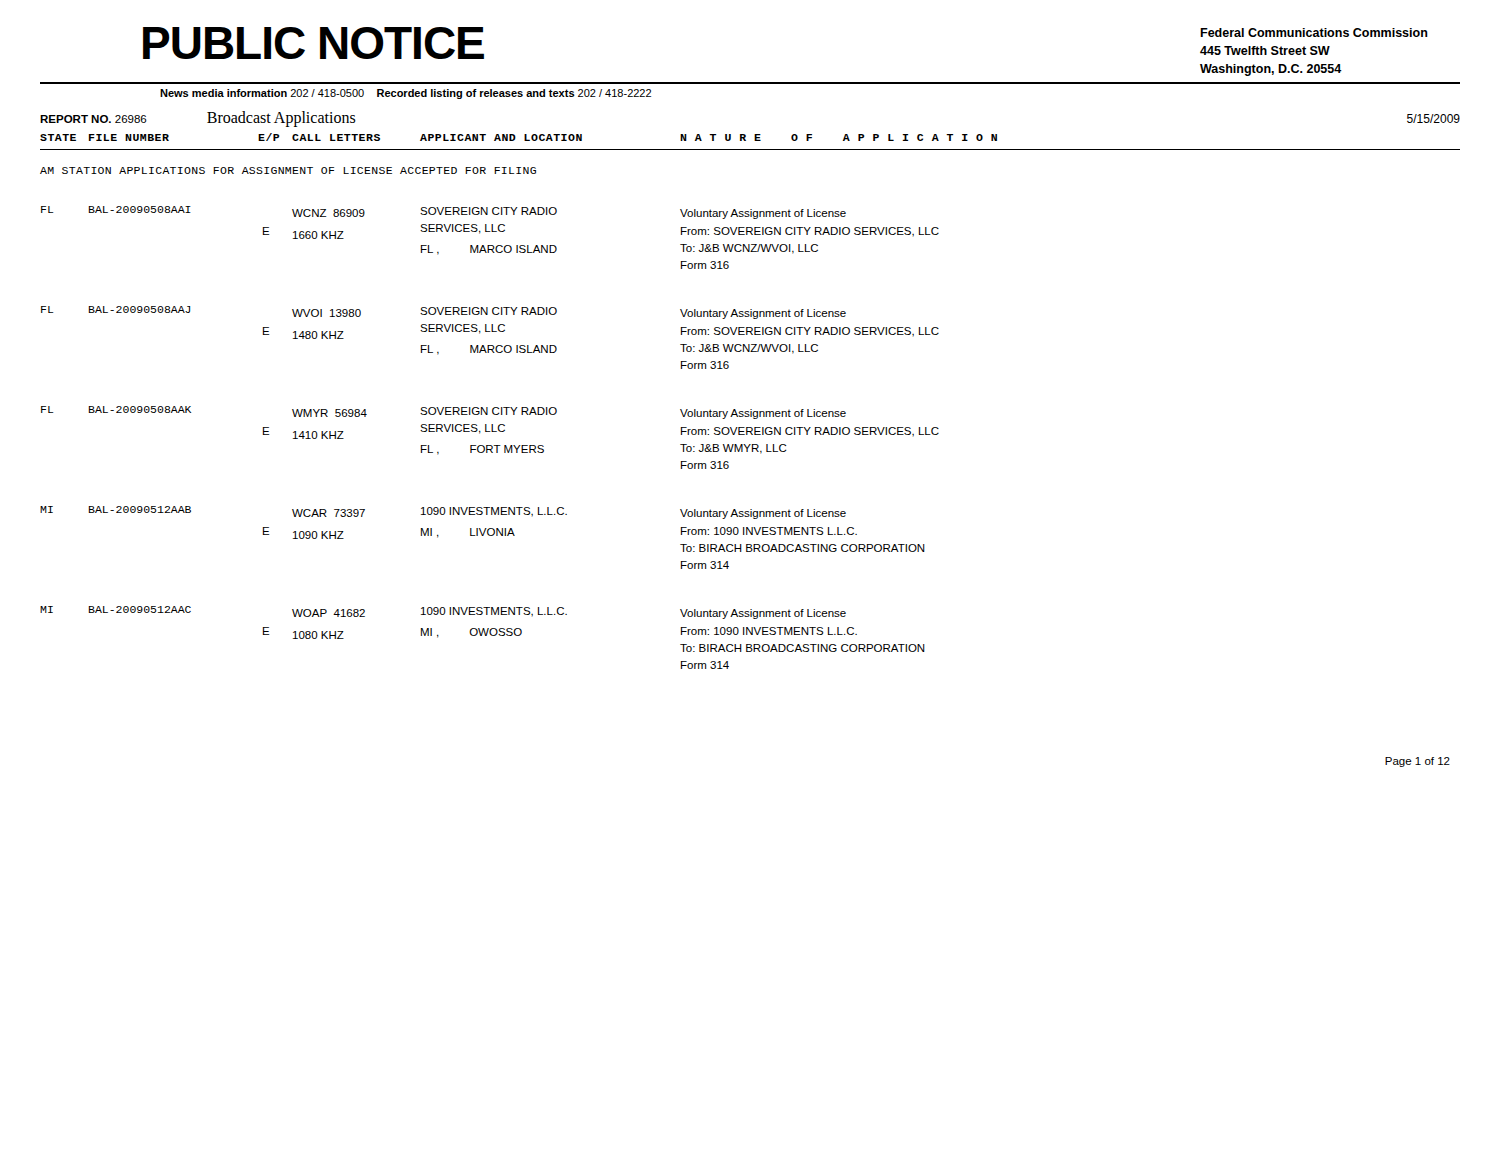PUBLIC NOTICE
Federal Communications Commission
445 Twelfth Street SW
Washington, D.C. 20554
News media information 202 / 418-0500 Recorded listing of releases and texts 202 / 418-2222
REPORT NO. 26986
Broadcast Applications
5/15/2009
STATE FILE NUMBER E/P CALL LETTERS APPLICANT AND LOCATION N A T U R E O F A P P L I C A T I O N
AM STATION APPLICATIONS FOR ASSIGNMENT OF LICENSE ACCEPTED FOR FILING
FL
BAL-20090508AAI
E
WCNZ 869091660 KHZ
SOVEREIGN CITY RADIO
SERVICES, LLC
FL ,MARCO ISLAND
Voluntary Assignment of License
From: SOVEREIGN CITY RADIO SERVICES, LLC
To: J&B WCNZ/WVOI, LLC
Form 316
FL
BAL-20090508AAJ
E
WVOI 139801480 KHZ
SOVEREIGN CITY RADIO
SERVICES, LLC
FL ,MARCO ISLAND
Voluntary Assignment of License
From: SOVEREIGN CITY RADIO SERVICES, LLC
To: J&B WCNZ/WVOI, LLC
Form 316
FL
BAL-20090508AAK
E
WMYR 569841410 KHZ
SOVEREIGN CITY RADIO
SERVICES, LLC
FL ,FORT MYERS
Voluntary Assignment of License
From: SOVEREIGN CITY RADIO SERVICES, LLC
To: J&B WMYR, LLC
Form 316
MI
BAL-20090512AAB
E
WCAR 733971090 KHZ
1090 INVESTMENTS, L.L.C.
MI ,LIVONIA
Voluntary Assignment of License
From: 1090 INVESTMENTS L.L.C.
To: BIRACH BROADCASTING CORPORATION
Form 314
MI
BAL-20090512AAC
E
WOAP 416821080 KHZ
1090 INVESTMENTS, L.L.C.
MI ,OWOSSO
Voluntary Assignment of License
From: 1090 INVESTMENTS L.L.C.
To: BIRACH BROADCASTING CORPORATION
Form 314
Page 1 of 12